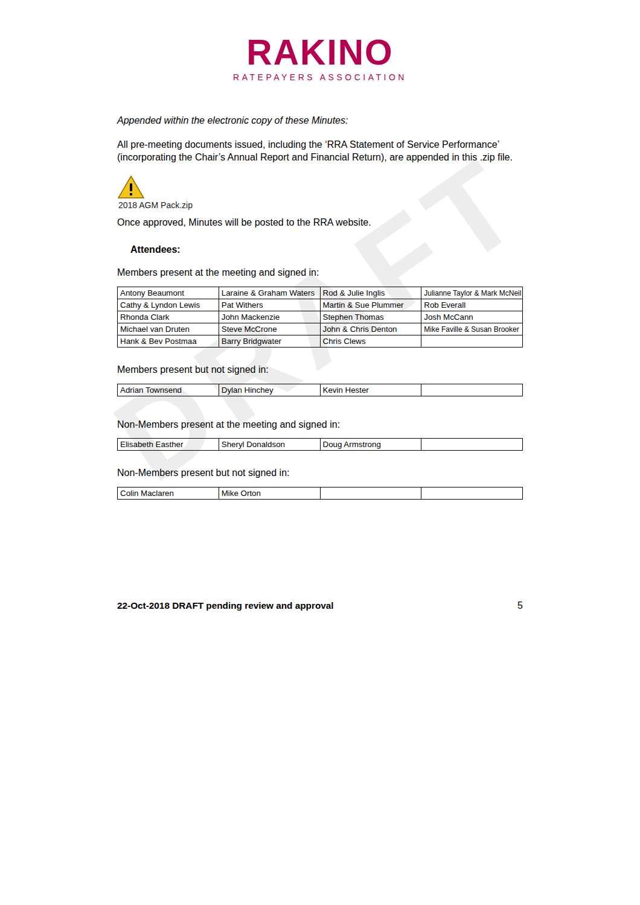DRAFT
RAKINO
RATEPAYERS ASSOCIATION
Appended within the electronic copy of these Minutes:
All pre-meeting documents issued, including the ‘RRA Statement of Service Performance’ (incorporating the Chair’s Annual Report and Financial Return), are appended in this .zip file.
2018 AGM Pack.zip
Once approved, Minutes will be posted to the RRA website.
Attendees:
Members present at the meeting and signed in:
| Antony Beaumont | Laraine & Graham Waters | Rod & Julie Inglis | Julianne Taylor & Mark McNeil |
| Cathy & Lyndon Lewis | Pat Withers | Martin & Sue Plummer | Rob Everall |
| Rhonda Clark | John Mackenzie | Stephen Thomas | Josh McCann |
| Michael van Druten | Steve McCrone | John & Chris Denton | Mike Faville & Susan Brooker |
| Hank & Bev Postmaa | Barry Bridgwater | Chris Clews | |
Members present but not signed in:
| Adrian Townsend | Dylan Hinchey | Kevin Hester | |
Non-Members present at the meeting and signed in:
| Elisabeth Easther | Sheryl Donaldson | Doug Armstrong | |
Non-Members present but not signed in:
| Colin Maclaren | Mike Orton | | |
22-Oct-2018 DRAFT pending review and approval 5